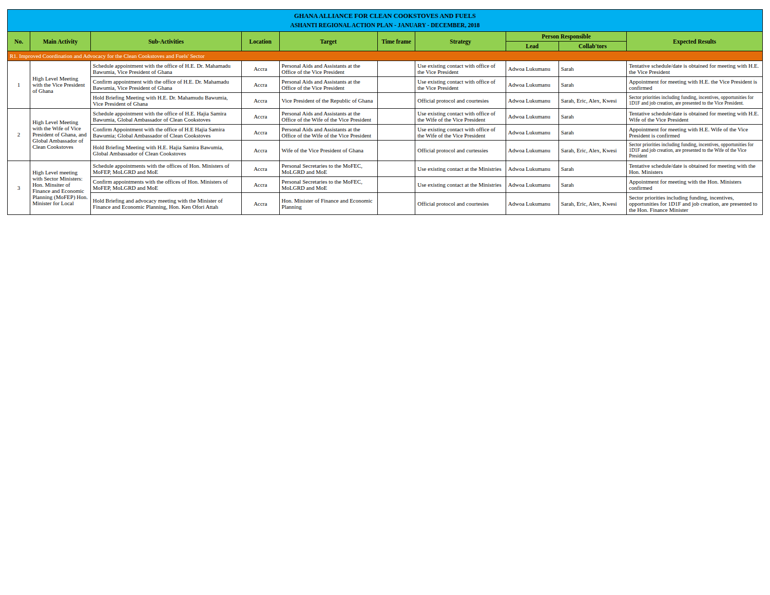| GHANA ALLIANCE FOR CLEAN COOKSTOVES AND FUELS ASHANTI REGIONAL ACTION PLAN - JANUARY - DECEMBER, 2018 |
| No. | Main Activity | Sub-Activities | Location | Target | Time frame | Strategy | Person Responsible | Expected Results |
| Lead | Collab'tors |
| R1. Improved Coordination and Advocacy for the Clean Cookstoves and Fuels' Sector |
| 1 | High Level Meeting with the Vice President of Ghana | Schedule appointment with the office of H.E. Dr. Mahamadu Bawumia, Vice President of Ghana | Accra | Personal Aids and Assistants at the Office of the Vice President | | Use existing contact with office of the Vice President | Adwoa Lukumanu | Sarah | Tentative schedule/date is obtained for meeting with H.E. the Vice President |
| Confirm appointment with the office of H.E. Dr. Mahamadu Bawumia, Vice President of Ghana | Accra | Personal Aids and Assistants at the Office of the Vice President | | Use existing contact with office of the Vice President | Adwoa Lukumanu | Sarah | Appointment for meeting with H.E. the Vice President is confirmed |
| Hold Briefing Meeting with H.E. Dr. Mahamudu Bawumia, Vice President of Ghana | Accra | Vice President of the Republic of Ghana | | Official protocol and courtesies | Adwoa Lukumanu | Sarah, Eric, Alex, Kwesi | Sector priorities including funding, incentives, opportunities for 1D1F and job creation, are presented to the Vice President. |
| 2 | High Level Meeting with the Wife of Vice President of Ghana, and Global Ambassador of Clean Cookstoves | Schedule appointment with the office of H.E. Hajia Samira Bawumia, Global Ambassador of Clean Cookstoves | Accra | Personal Aids and Assistants at the Office of the Wife of the Vice President | | Use existing contact with office of the Wife of the Vice President | Adwoa Lukumanu | Sarah | Tentative schedule/date is obtained for meeting with H.E. Wife of the Vice President |
| Confirm Appointment with the office of H.E Hajia Samira Bawumia; Global Ambassador of Clean Cookstoves | Accra | Personal Aids and Assistants at the Office of the Wife of the Vice President | | Use existing contact with office of the Wife of the Vice President | Adwoa Lukumanu | Sarah | Appointment for meeting with H.E. Wife of the Vice President is confirmed |
| Hold Briefing Meeting with H.E. Hajia Samira Bawumia, Global Ambassador of Clean Cookstoves | Accra | Wife of the Vice President of Ghana | | Official protocol and curtessies | Adwoa Lukumanu | Sarah, Eric, Alex, Kwesi | Sector priorities including funding, incentives, opportunities for 1D1F and job creation, are presented to the Wife of the Vice President |
| 3 | High Level meeting with Sector Ministers: Hon. Minsiter of Finance and Economic Planning (MoFEP) Hon. Minister for Local | Schedule appointments with the offices of Hon. Ministers of MoFEP, MoLGRD and MoE | Accra | Personal Secretaries to the MoFEC, MoLGRD and MoE | | Use existing contact at the Ministries | Adwoa Lukumanu | Sarah | Tentative schedule/date is obtained for meeting with the Hon. Ministers |
| Confirm appointments with the offices of Hon. Ministers of MoFEP, MoLGRD and MoE | Accra | Personal Secretaries to the MoFEC, MoLGRD and MoE | | Use existing contact at the Ministries | Adwoa Lukumanu | Sarah | Appointment for meeting with the Hon. Ministers confirmed |
| Hold Briefing and advocacy meeting with the Minister of Finance and Economic Planning, Hon. Ken Ofori Attah | Accra | Hon. Minister of Finance and Economic Planning | | Official protocol and courtesies | Adwoa Lukumanu | Sarah, Eric, Alex, Kwesi | Sector priorities including funding, incentives, opportunities for 1D1F and job creation, are presented to the Hon. Finance Minister |